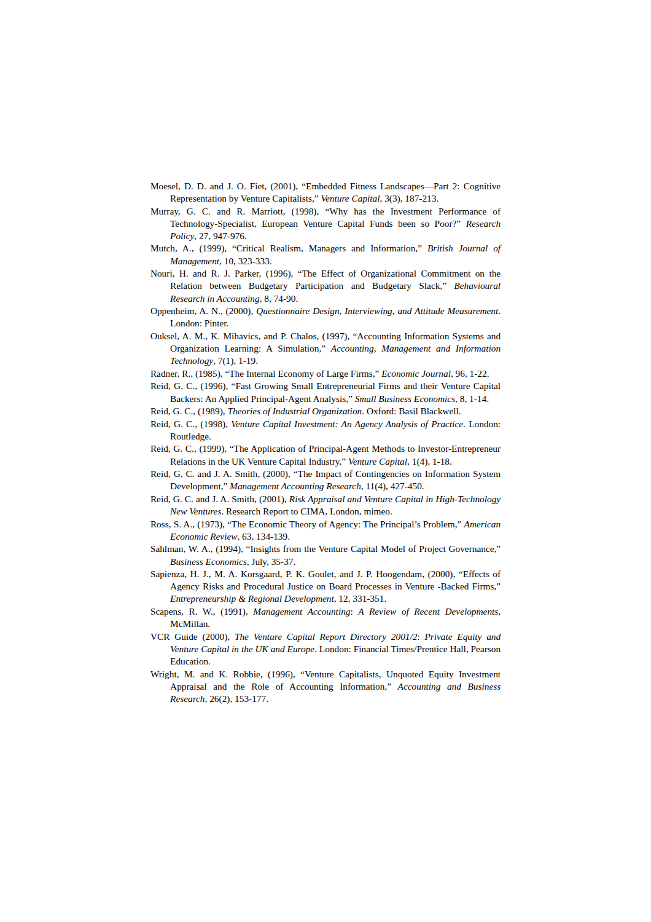Moesel, D. D. and J. O. Fiet, (2001), “Embedded Fitness Landscapes—Part 2: Cognitive Representation by Venture Capitalists,” Venture Capital, 3(3), 187-213.
Murray, G. C. and R. Marriott, (1998), “Why has the Investment Performance of Technology-Specialist, European Venture Capital Funds been so Poor?” Research Policy, 27, 947-976.
Mutch, A., (1999), “Critical Realism, Managers and Information,” British Journal of Management, 10, 323-333.
Nouri, H. and R. J. Parker, (1996), “The Effect of Organizational Commitment on the Relation between Budgetary Participation and Budgetary Slack,” Behavioural Research in Accounting, 8, 74-90.
Oppenheim, A. N., (2000), Questionnaire Design, Interviewing, and Attitude Measurement. London: Pinter.
Ouksel, A. M., K. Mihavics, and P. Chalos, (1997), “Accounting Information Systems and Organization Learning: A Simulation,” Accounting, Management and Information Technology, 7(1), 1-19.
Radner, R., (1985), “The Internal Economy of Large Firms,” Economic Journal, 96, 1-22.
Reid, G. C., (1996), “Fast Growing Small Entrepreneurial Firms and their Venture Capital Backers: An Applied Principal-Agent Analysis,” Small Business Economics, 8, 1-14.
Reid, G. C., (1989), Theories of Industrial Organization. Oxford: Basil Blackwell.
Reid, G. C., (1998), Venture Capital Investment: An Agency Analysis of Practice. London: Routledge.
Reid, G. C., (1999), “The Application of Principal-Agent Methods to Investor-Entrepreneur Relations in the UK Venture Capital Industry,” Venture Capital, 1(4), 1-18.
Reid, G. C. and J. A. Smith, (2000), “The Impact of Contingencies on Information System Development,” Management Accounting Research, 11(4), 427-450.
Reid, G. C. and J. A. Smith, (2001), Risk Appraisal and Venture Capital in High-Technology New Ventures. Research Report to CIMA, London, mimeo.
Ross, S. A., (1973), “The Economic Theory of Agency: The Principal’s Problem,” American Economic Review, 63, 134-139.
Sahlman, W. A., (1994), “Insights from the Venture Capital Model of Project Governance,” Business Economics, July, 35-37.
Sapienza, H. J., M. A. Korsgaard, P. K. Goulet, and J. P. Hoogendam, (2000), “Effects of Agency Risks and Procedural Justice on Board Processes in Venture -Backed Firms,” Entrepreneurship & Regional Development, 12, 331-351.
Scapens, R. W., (1991), Management Accounting: A Review of Recent Developments, McMillan.
VCR Guide (2000), The Venture Capital Report Directory 2001/2: Private Equity and Venture Capital in the UK and Europe. London: Financial Times/Prentice Hall, Pearson Education.
Wright, M. and K. Robbie, (1996), “Venture Capitalists, Unquoted Equity Investment Appraisal and the Role of Accounting Information,” Accounting and Business Research, 26(2), 153-177.